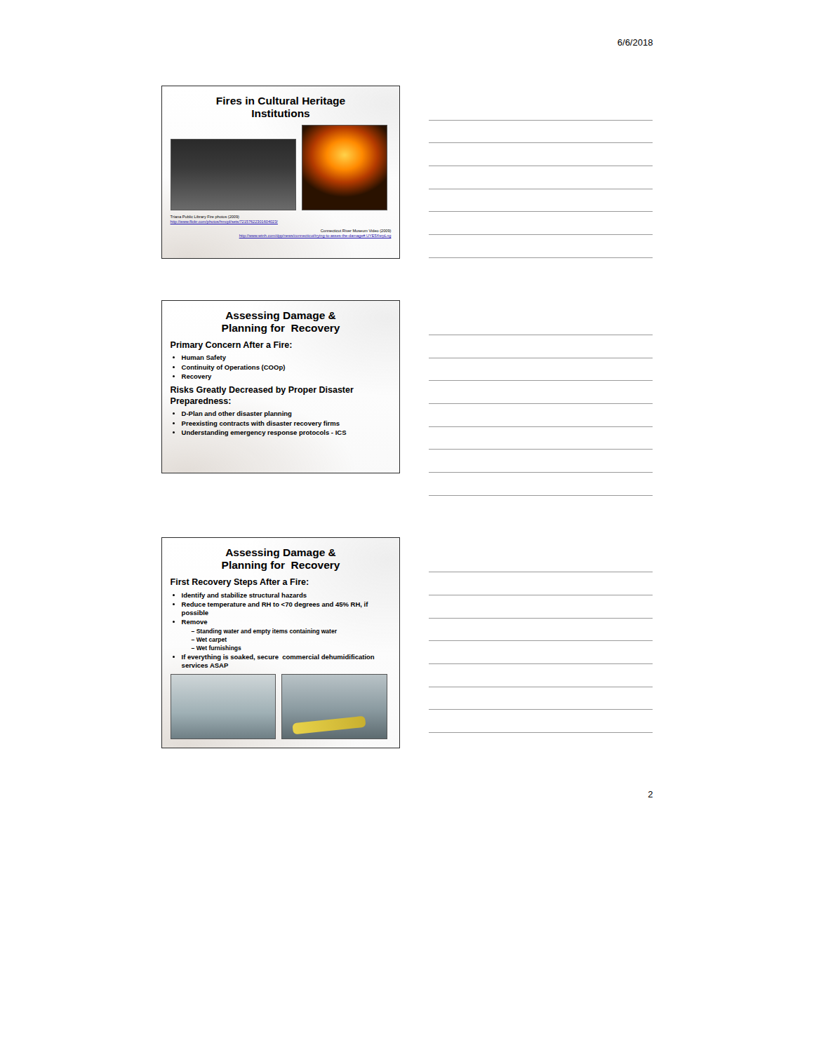6/6/2018
Fires in Cultural Heritage
Institutions
Triana Public Library Fire photos (2009)
http://www.flickr.com/photos/hmcpl/sets/72157622301604023/
Connecticut River Museum Video (2009)
http://www.wtnh.com/dpp/news/connecticut/trying-to-asses-the-damage#.UYE5XsrpLng
Assessing Damage &
Planning for Recovery
Primary Concern After a Fire:
Human Safety
Continuity of Operations (COOp)
Recovery
Risks Greatly Decreased by Proper Disaster Preparedness:
D-Plan and other disaster planning
Preexisting contracts with disaster recovery firms
Understanding emergency response protocols - ICS
Assessing Damage &
Planning for Recovery
First Recovery Steps After a Fire:
Identify and stabilize structural hazards
Reduce temperature and RH to <70 degrees and 45% RH, if possible
Remove
Standing water and empty items containing water
Wet carpet
Wet furnishings
If everything is soaked, secure commercial dehumidification services ASAP
2